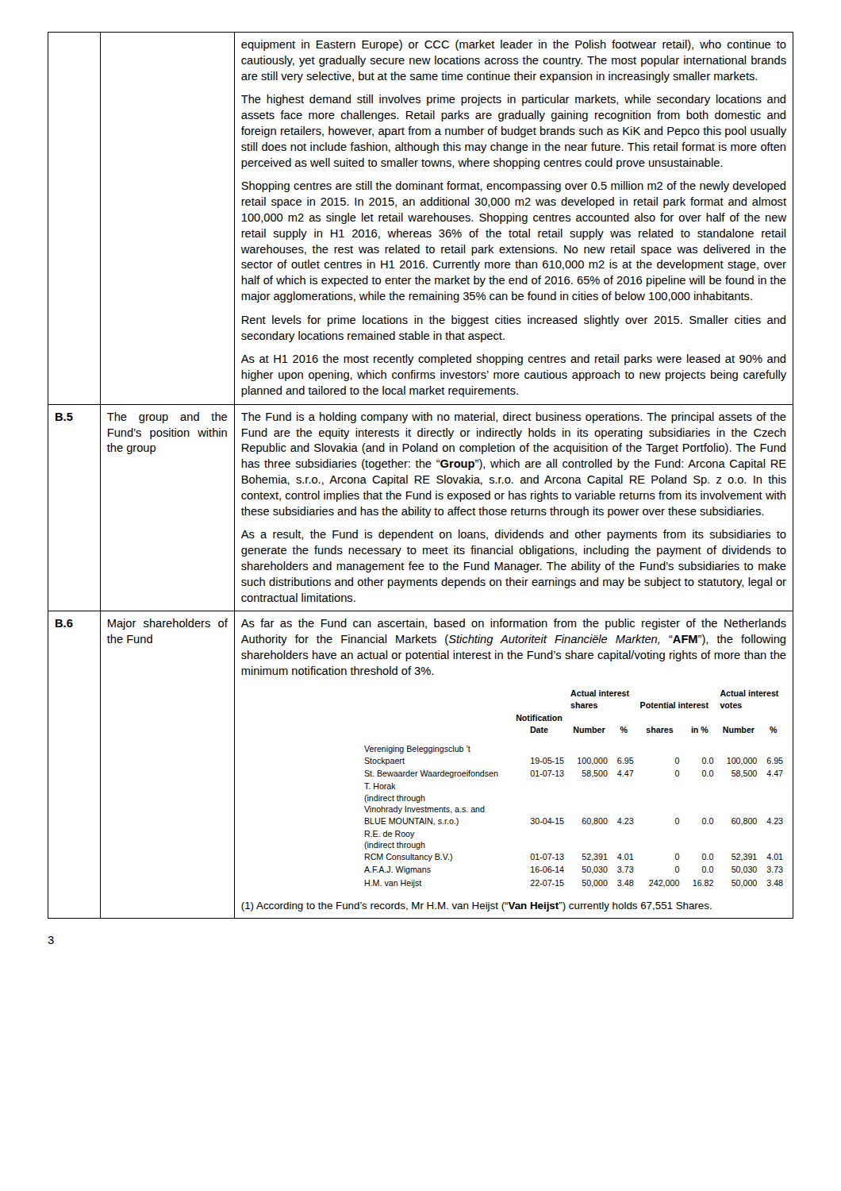| | | equipment in Eastern Europe) or CCC (market leader in the Polish footwear retail), who continue to cautiously, yet gradually secure new locations across the country. The most popular international brands are still very selective, but at the same time continue their expansion in increasingly smaller markets. The highest demand still involves prime projects in particular markets, while secondary locations and assets face more challenges. Retail parks are gradually gaining recognition from both domestic and foreign retailers, however, apart from a number of budget brands such as KiK and Pepco this pool usually still does not include fashion, although this may change in the near future. This retail format is more often perceived as well suited to smaller towns, where shopping centres could prove unsustainable. Shopping centres are still the dominant format, encompassing over 0.5 million m2 of the newly developed retail space in 2015. In 2015, an additional 30,000 m2 was developed in retail park format and almost 100,000 m2 as single let retail warehouses. Shopping centres accounted also for over half of the new retail supply in H1 2016, whereas 36% of the total retail supply was related to standalone retail warehouses, the rest was related to retail park extensions. No new retail space was delivered in the sector of outlet centres in H1 2016. Currently more than 610,000 m2 is at the development stage, over half of which is expected to enter the market by the end of 2016. 65% of 2016 pipeline will be found in the major agglomerations, while the remaining 35% can be found in cities of below 100,000 inhabitants. Rent levels for prime locations in the biggest cities increased slightly over 2015. Smaller cities and secondary locations remained stable in that aspect. As at H1 2016 the most recently completed shopping centres and retail parks were leased at 90% and higher upon opening, which confirms investors’ more cautious approach to new projects being carefully planned and tailored to the local market requirements. |
| B.5 | The group and the Fund’s position within the group | The Fund is a holding company with no material, direct business operations. The principal assets of the Fund are the equity interests it directly or indirectly holds in its operating subsidiaries in the Czech Republic and Slovakia (and in Poland on completion of the acquisition of the Target Portfolio). The Fund has three subsidiaries (together: the “ Group ”), which are all controlled by the Fund: Arcona Capital RE Bohemia, s.r.o., Arcona Capital RE Slovakia, s.r.o. and Arcona Capital RE Poland Sp. z o.o. In this context, control implies that the Fund is exposed or has rights to variable returns from its involvement with these subsidiaries and has the ability to affect those returns through its power over these subsidiaries. As a result, the Fund is dependent on loans, dividends and other payments from its subsidiaries to generate the funds necessary to meet its financial obligations, including the payment of dividends to shareholders and management fee to the Fund Manager. The ability of the Fund’s subsidiaries to make such distributions and other payments depends on their earnings and may be subject to statutory, legal or contractual limitations. |
| B.6 | Major shareholders of the Fund | As far as the Fund can ascertain, based on information from the public register of the Netherlands Authority for the Financial Markets ( Stichting Autoriteit Financiële Markten, “ AFM ”), the following shareholders have an actual or potential interest in the Fund’s share capital/voting rights of more than the minimum notification threshold of 3%. / / / Actual interest shares / Potential interest / Actual interest votes / / / Notification Date / Number / % / shares / in % / Number / % / / Vereniging Beleggingsclub ’t Stockpaert / 19-05-15 / 100,000 / 6.95 / 0 / 0.0 / 100,000 / 6.95 / / St. Bewaarder Waardegroeifondsen / 01-07-13 / 58,500 / 4.47 / 0 / 0.0 / 58,500 / 4.47 / / T. Horak (indirect through Vinohrady Investments, a.s. and BLUE MOUNTAIN, s.r.o.) / 30-04-15 / 60,800 / 4.23 / 0 / 0.0 / 60,800 / 4.23 / / R.E. de Rooy (indirect through RCM Consultancy B.V.) / 01-07-13 / 52,391 / 4.01 / 0 / 0.0 / 52,391 / 4.01 / / A.F.A.J. Wigmans / 16-06-14 / 50,030 / 3.73 / 0 / 0.0 / 50,030 / 3.73 / / H.M. van Heijst / 22-07-15 / 50,000 / 3.48 / 242,000 / 16.82 / 50,000 / 3.48 / (1) According to the Fund’s records, Mr H.M. van Heijst (“ Van Heijst ”) currently holds 67,551 Shares. |
3